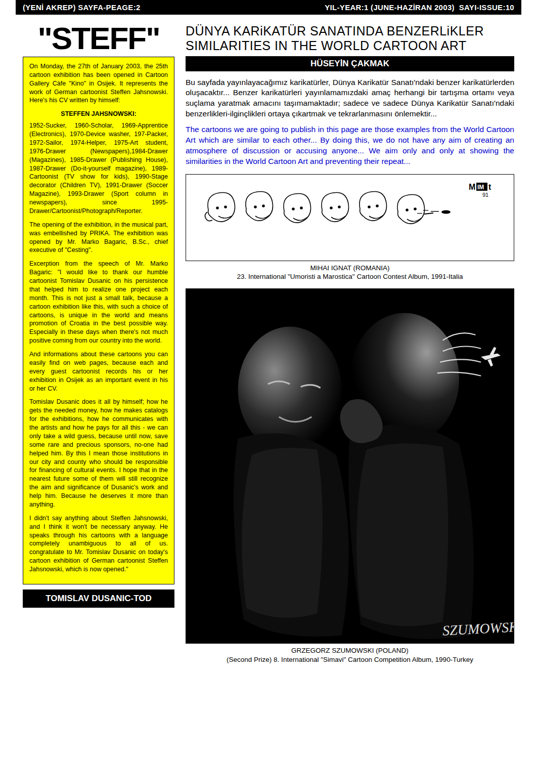(YENİ AKREP) SAYFA-PEAGE:2
YIL-YEAR:1 (JUNE-HAZİRAN 2003) SAYI-ISSUE:10
"STEFF"
On Monday, the 27th of January 2003, the 25th cartoon exhibition has been opened in Cartoon Gallery Càfe "Kino" in Osijek. It represents the work of German cartoonist Steffen Jahsnowski. Here's his CV written by himself:
STEFFEN JAHSNOWSKI:
1952-Sucker, 1960-Scholar, 1969-Apprentice (Electronics), 1970-Device washer, 197-Packer, 1972-Sailor, 1974-Helper, 1975-Art student, 1976-Drawer (Newspapers),1984-Drawer (Magazines), 1985-Drawer (Publishing House), 1987-Drawer (Do-it-yourself magazine), 1989-Cartoonist (TV show for kids), 1990-Stage decorator (Children TV), 1991-Drawer (Soccer Magazine), 1993-Drawer (Sport column in newspapers), since 1995-Drawer/Cartoonist/Photograph/Reporter.
The opening of the exhibition, in the musical part, was embellished by PRIKA. The exhibition was opened by Mr. Marko Bagaric, B.Sc., chief executive of "Cesting".
Excerption from the speech of Mr. Marko Bagaric: "I would like to thank our humble cartoonist Tomislav Dusanic on his persistence that helped him to realize one project each month. This is not just a small talk, because a cartoon exhibition like this, with such a choice of cartoons, is unique in the world and means promotion of Croatia in the best possible way. Especially in these days when there's not much positive coming from our country into the world.
And informations about these cartoons you can easily find on web pages, because each and every guest cartoonist records his or her exhibition in Osijek as an important event in his or her CV.
Tomislav Dusanic does it all by himself; how he gets the needed money, how he makes catalogs for the exhibitions, how he communicates with the artists and how he pays for all this - we can only take a wild guess, because until now, save some rare and precious sponsors, no-one had helped him. By this I mean those institutions in our city and county who should be responsible for financing of cultural events. I hope that in the nearest future some of them will still recognize the aim and significance of Dusanic's work and help him. Because he deserves it more than anything.
I didn't say anything about Steffen Jahsnowski, and I think it won't be necessary anyway. He speaks through his cartoons with a language completely unambiguous to all of us. congratulate to Mr. Tomislav Dusanic on today's cartoon exhibition of German cartoonist Steffen Jahsnowski, which is now opened."
TOMISLAV DUSANIC-TOD
DÜNYA KARiKATÜR SANATINDA BENZERLiKLER SIMILARITIES IN THE WORLD CARTOON ART
HÜSEYİN ÇAKMAK
Bu sayfada yayınlayacağımız karikatürler, Dünya Karikatür Sanatı'ndaki benzer karikatürlerden oluşacaktır... Benzer karikatürleri yayınlamamızdaki amaç herhangi bir tartışma ortamı veya suçlama yaratmak amacını taşımamaktadır; sadece ve sadece Dünya Karikatür Sanatı'ndaki benzerlikleri-ilginçlikleri ortaya çıkartmak ve tekrarlanmasını önlemektir... The cartoons we are going to publish in this page are those examples from the World Cartoon Art which are similar to each other... By doing this, we do not have any aim of creating an atmosphere of discussion or accusing anyone... We aim only and only at showing the similarities in the World Cartoon Art and preventing their repeat...
M IM t 91
MIHAI IGNAT (ROMANIA)
23. International "Umoristi a Marostica" Cartoon Contest Album, 1991-Italia
SZUMOWSKI
GRZEGORZ SZUMOWSKI (POLAND)
(Second Prize) 8. International "Simavi" Cartoon Competition Album, 1990-Turkey